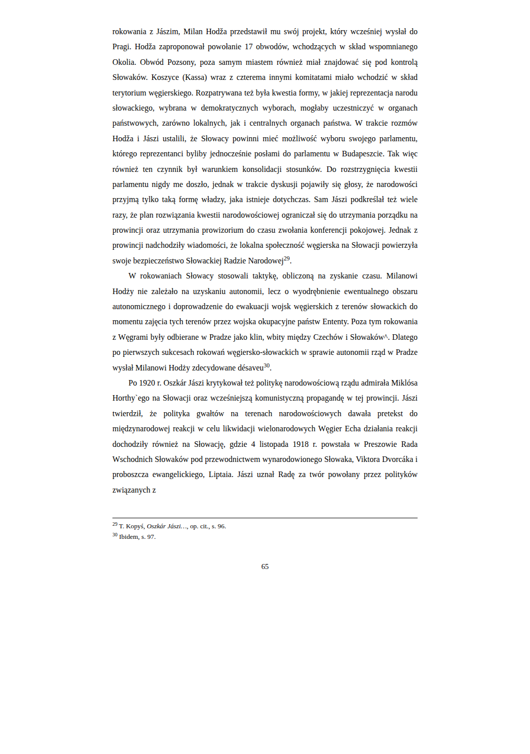rokowania z Jászim, Milan Hodža przedstawił mu swój projekt, który wcześniej wysłał do Pragi. Hodža zaproponował powołanie 17 obwodów, wchodzących w skład wspomnianego Okolia. Obwód Pozsony, poza samym miastem również miał znajdować się pod kontrolą Słowaków. Koszyce (Kassa) wraz z czterema innymi komitatami miało wchodzić w skład terytorium węgierskiego. Rozpatrywana też była kwestia formy, w jakiej reprezentacja narodu słowackiego, wybrana w demokratycznych wyborach, mogłaby uczestniczyć w organach państwowych, zarówno lokalnych, jak i centralnych organach państwa. W trakcie rozmów Hodža i Jászi ustalili, że Słowacy powinni mieć możliwość wyboru swojego parlamentu, którego reprezentanci byliby jednocześnie posłami do parlamentu w Budapeszcie. Tak więc również ten czynnik był warunkiem konsolidacji stosunków. Do rozstrzygnięcia kwestii parlamentu nigdy me doszło, jednak w trakcie dyskusji pojawiły się głosy, że narodowości przyjmą tylko taką formę władzy, jaka istnieje dotychczas. Sam Jászi podkreślał też wiele razy, że plan rozwiązania kwestii narodowościowej ograniczał się do utrzymania porządku na prowincji oraz utrzymania prowizorium do czasu zwołania konferencji pokojowej. Jednak z prowincji nadchodziły wiadomości, że lokalna społeczność węgierska na Słowacji powierzyła swoje bezpieczeństwo Słowackiej Radzie Narodowej29.
W rokowaniach Słowacy stosowali taktykę, obliczoną na zyskanie czasu. Milanowi Hodży nie zależało na uzyskaniu autonomii, lecz o wyodrębnienie ewentualnego obszaru autonomicznego i doprowadzenie do ewakuacji wojsk węgierskich z terenów słowackich do momentu zajęcia tych terenów przez wojska okupacyjne państw Ententy. Poza tym rokowania z Węgrami były odbierane w Pradze jako klin, wbity między Czechów i Słowaków^. Dlatego po pierwszych sukcesach rokowań węgiersko-słowackich w sprawie autonomii rząd w Pradze wysłał Milanowi Hodży zdecydowane désaveu30.
Po 1920 r. Oszkár Jászi krytykował też politykę narodowościową rządu admirała Miklósa Horthy`ego na Słowacji oraz wcześniejszą komunistyczną propagandę w tej prowincji. Jászi twierdził, że polityka gwałtów na terenach narodowościowych dawała pretekst do międzynarodowej reakcji w celu likwidacji wielonarodowych Węgier Echa działania reakcji dochodziły również na Słowację, gdzie 4 listopada 1918 r. powstała w Preszowie Rada Wschodnich Słowaków pod przewodnictwem wynarodowionego Słowaka, Viktora Dvorcáka i proboszcza ewangelickiego, Liptaia. Jászi uznał Radę za twór powołany przez polityków związanych z
29 T. Kopyś, Oszkár Jászi…, op. cit., s. 96.
30 Ibidem, s. 97.
65